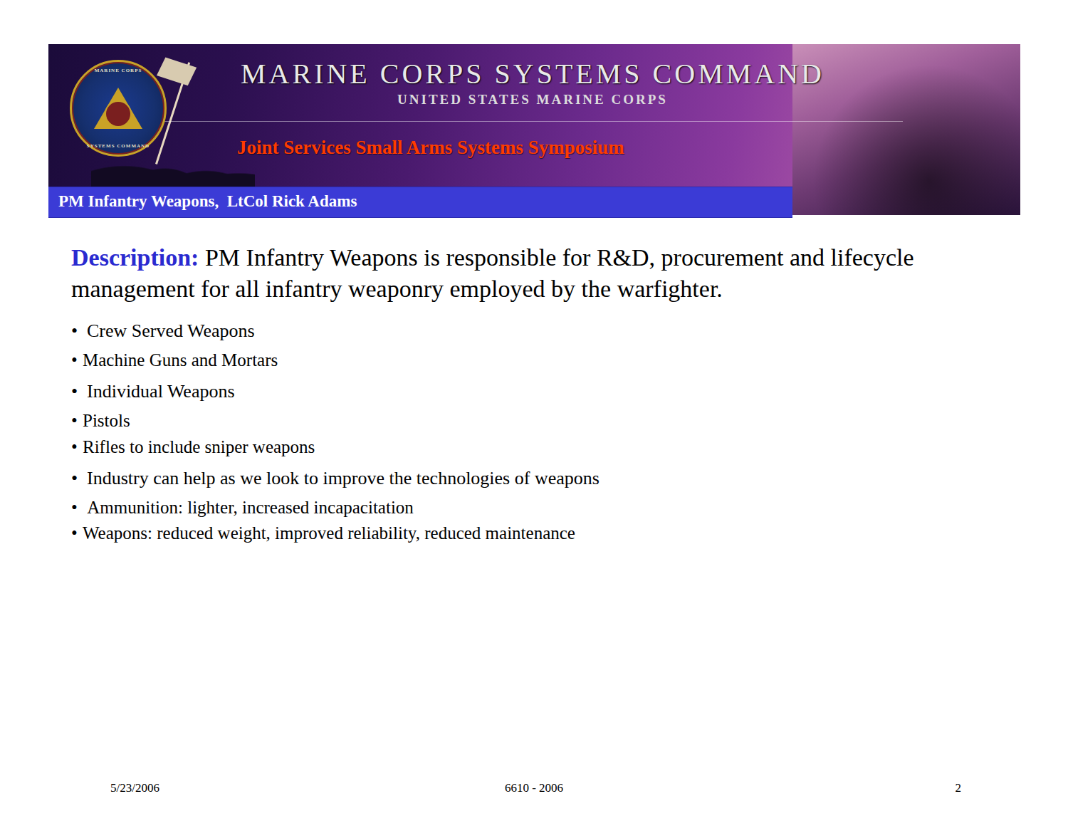MARINE CORPS SYSTEMS COMMAND
UNITED STATES MARINE CORPS
Joint Services Small Arms Systems Symposium
MARINE CORPS
SYSTEMS COMMAND
PM Infantry Weapons, LtCol Rick Adams
Description: PM Infantry Weapons is responsible for R&D, procurement and lifecycle management for all infantry weaponry employed by the warfighter.
•Crew Served Weapons
•Machine Guns and Mortars
•Individual Weapons
•Pistols
•Rifles to include sniper weapons
•Industry can help as we look to improve the technologies of weapons
• Ammunition: lighter, increased incapacitation
•Weapons: reduced weight, improved reliability, reduced maintenance
5/23/2006 6610 - 2006 2